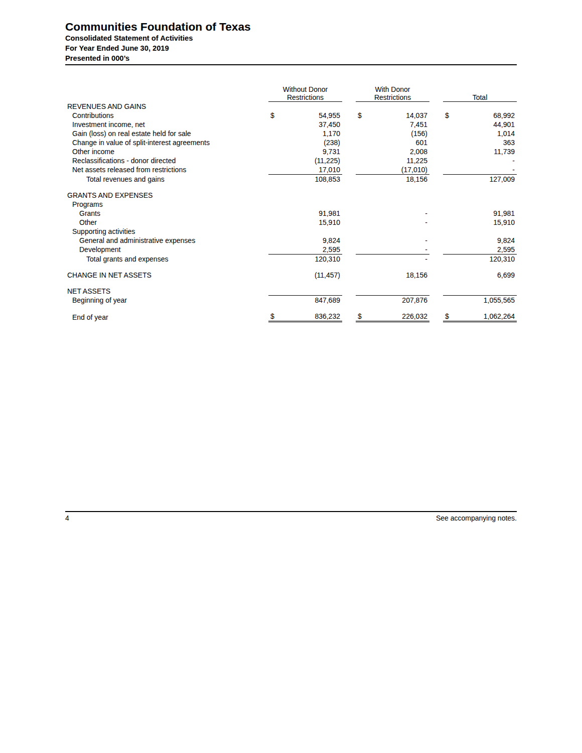Communities Foundation of Texas
Consolidated Statement of Activities
For Year Ended June 30, 2019
Presented in 000’s
| | | Without Donor | | With Donor | | |
| --- | --- | --- | --- | --- | --- | --- |
| | | Restrictions | | Restrictions | | Total |
| REVENUES AND GAINS | | | | | | | | | |
| Contributions | | $ | 54,955 | | $ | 14,037 | | $ | 68,992 |
| Investment income, net | | | 37,450 | | | 7,451 | | | 44,901 |
| Gain (loss) on real estate held for sale | | | 1,170 | | | (156) | | | 1,014 |
| Change in value of split-interest agreements | | | (238) | | | 601 | | | 363 |
| Other income | | | 9,731 | | | 2,008 | | | 11,739 |
| Reclassifications - donor directed | | | (11,225) | | | 11,225 | | | - |
| Net assets released from restrictions | | | 17,010 | | | (17,010) | | | - |
| Total revenues and gains | | | 108,853 | | | 18,156 | | | 127,009 |
| GRANTS AND EXPENSES | | | | | | | | | |
| Programs | | | | | | | | | |
| Grants | | | 91,981 | | | - | | | 91,981 |
| Other | | | 15,910 | | | - | | | 15,910 |
| Supporting activities | | | | | | | | | |
| General and administrative expenses | | | 9,824 | | | - | | | 9,824 |
| Development | | | 2,595 | | | - | | | 2,595 |
| Total grants and expenses | | | 120,310 | | | - | | | 120,310 |
| CHANGE IN NET ASSETS | | | (11,457) | | | 18,156 | | | 6,699 |
| NET ASSETS | | | | | | | | | |
| Beginning of year | | | 847,689 | | | 207,876 | | | 1,055,565 |
| End of year | | $ | 836,232 | | $ | 226,032 | | $ | 1,062,264 |
4 See accompanying notes.